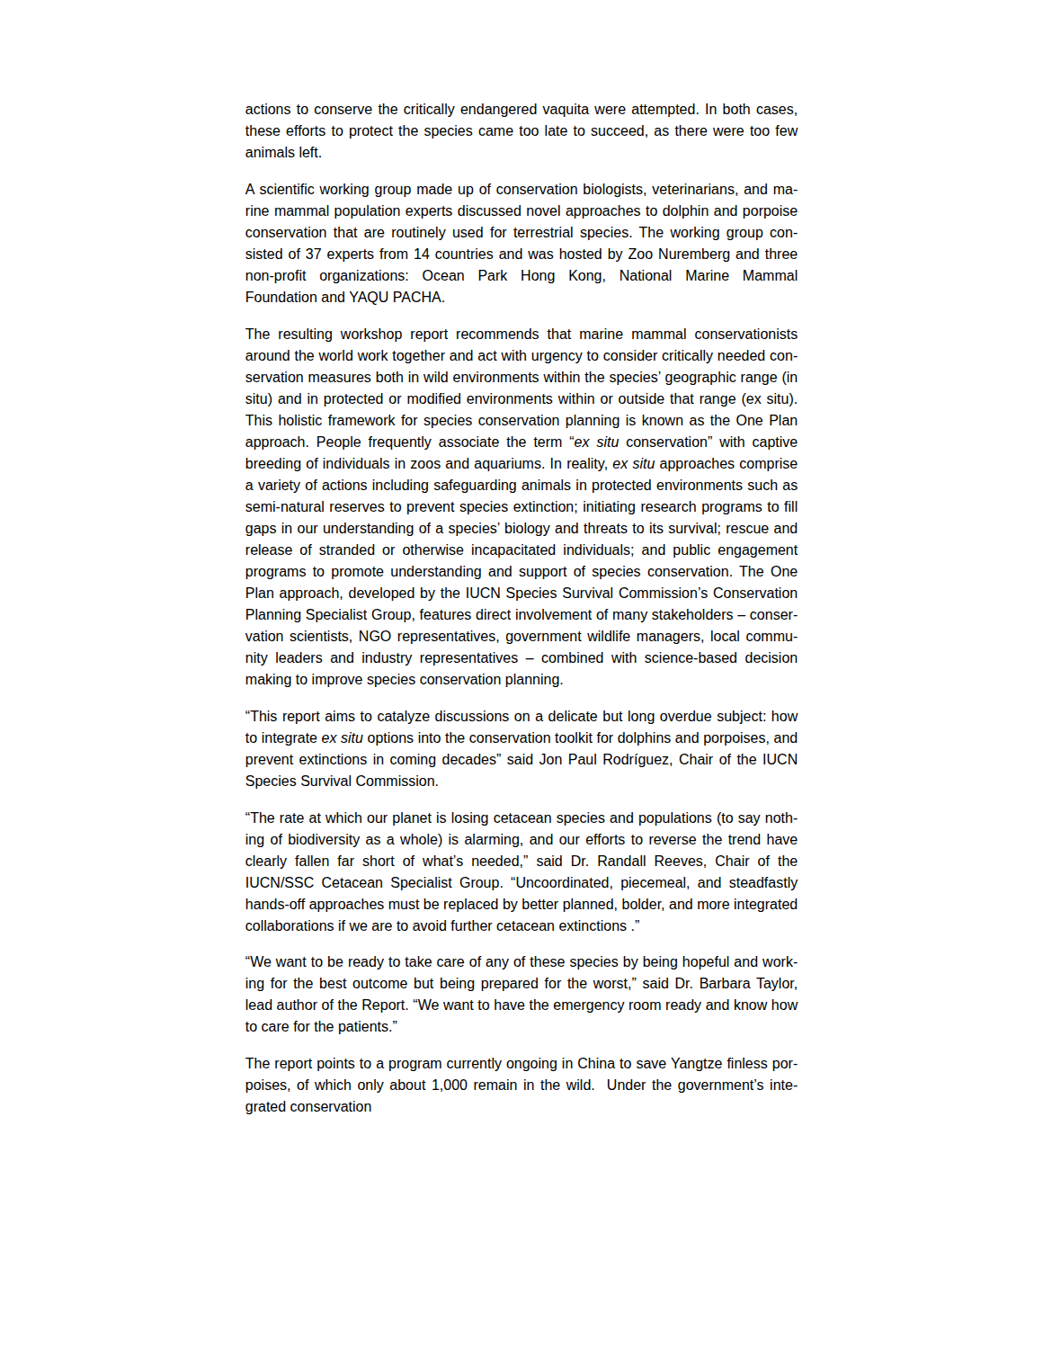actions to conserve the critically endangered vaquita were attempted. In both cases, these efforts to protect the species came too late to succeed, as there were too few animals left.
A scientific working group made up of conservation biologists, veterinarians, and marine mammal population experts discussed novel approaches to dolphin and porpoise conservation that are routinely used for terrestrial species. The working group consisted of 37 experts from 14 countries and was hosted by Zoo Nuremberg and three non-profit organizations: Ocean Park Hong Kong, National Marine Mammal Foundation and YAQU PACHA.
The resulting workshop report recommends that marine mammal conservationists around the world work together and act with urgency to consider critically needed conservation measures both in wild environments within the species’ geographic range (in situ) and in protected or modified environments within or outside that range (ex situ). This holistic framework for species conservation planning is known as the One Plan approach. People frequently associate the term “ex situ conservation” with captive breeding of individuals in zoos and aquariums. In reality, ex situ approaches comprise a variety of actions including safeguarding animals in protected environments such as semi-natural reserves to prevent species extinction; initiating research programs to fill gaps in our understanding of a species’ biology and threats to its survival; rescue and release of stranded or otherwise incapacitated individuals; and public engagement programs to promote understanding and support of species conservation. The One Plan approach, developed by the IUCN Species Survival Commission’s Conservation Planning Specialist Group, features direct involvement of many stakeholders – conservation scientists, NGO representatives, government wildlife managers, local community leaders and industry representatives – combined with science-based decision making to improve species conservation planning.
“This report aims to catalyze discussions on a delicate but long overdue subject: how to integrate ex situ options into the conservation toolkit for dolphins and porpoises, and prevent extinctions in coming decades” said Jon Paul Rodríguez, Chair of the IUCN Species Survival Commission.
“The rate at which our planet is losing cetacean species and populations (to say nothing of biodiversity as a whole) is alarming, and our efforts to reverse the trend have clearly fallen far short of what’s needed,” said Dr. Randall Reeves, Chair of the IUCN/SSC Cetacean Specialist Group. “Uncoordinated, piecemeal, and steadfastly hands-off approaches must be replaced by better planned, bolder, and more integrated collaborations if we are to avoid further cetacean extinctions .”
“We want to be ready to take care of any of these species by being hopeful and working for the best outcome but being prepared for the worst,” said Dr. Barbara Taylor, lead author of the Report. “We want to have the emergency room ready and know how to care for the patients.”
The report points to a program currently ongoing in China to save Yangtze finless porpoises, of which only about 1,000 remain in the wild. Under the government’s integrated conservation